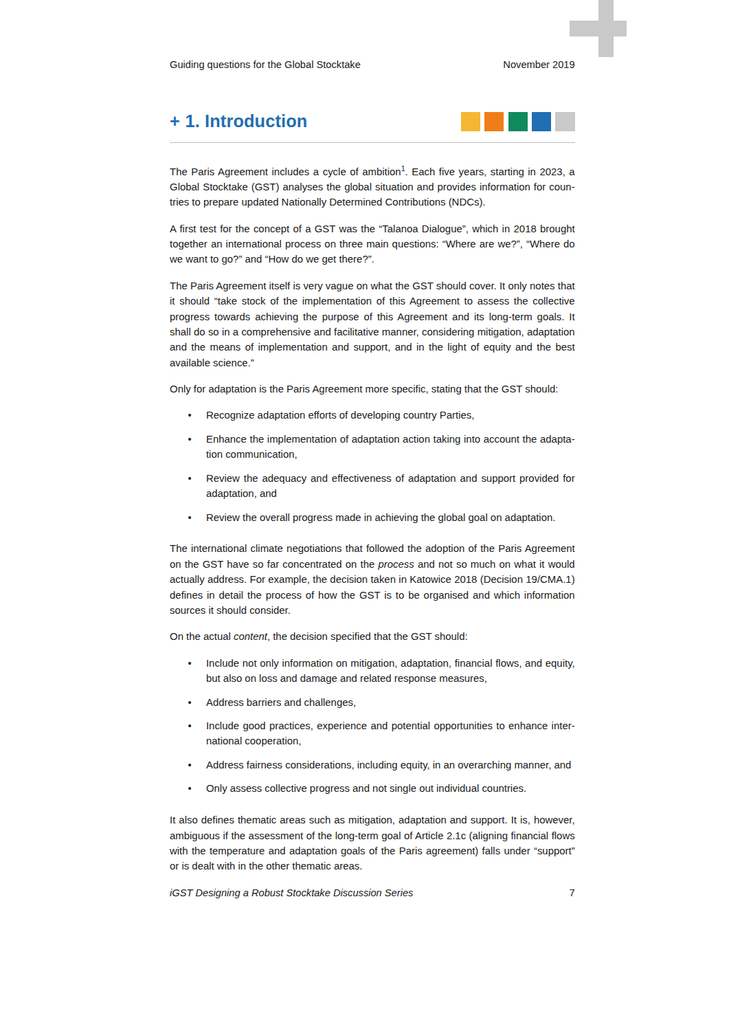Guiding questions for the Global Stocktake
November 2019
+1. Introduction
The Paris Agreement includes a cycle of ambition1. Each five years, starting in 2023, a Global Stocktake (GST) analyses the global situation and provides information for countries to prepare updated Nationally Determined Contributions (NDCs).
A first test for the concept of a GST was the “Talanoa Dialogue”, which in 2018 brought together an international process on three main questions: “Where are we?”, “Where do we want to go?” and “How do we get there?”.
The Paris Agreement itself is very vague on what the GST should cover. It only notes that it should “take stock of the implementation of this Agreement to assess the collective progress towards achieving the purpose of this Agreement and its long-term goals. It shall do so in a comprehensive and facilitative manner, considering mitigation, adaptation and the means of implementation and support, and in the light of equity and the best available science.”
Only for adaptation is the Paris Agreement more specific, stating that the GST should:
Recognize adaptation efforts of developing country Parties,
Enhance the implementation of adaptation action taking into account the adaptation communication,
Review the adequacy and effectiveness of adaptation and support provided for adaptation, and
Review the overall progress made in achieving the global goal on adaptation.
The international climate negotiations that followed the adoption of the Paris Agreement on the GST have so far concentrated on the process and not so much on what it would actually address. For example, the decision taken in Katowice 2018 (Decision 19/CMA.1) defines in detail the process of how the GST is to be organised and which information sources it should consider.
On the actual content, the decision specified that the GST should:
Include not only information on mitigation, adaptation, financial flows, and equity, but also on loss and damage and related response measures,
Address barriers and challenges,
Include good practices, experience and potential opportunities to enhance international cooperation,
Address fairness considerations, including equity, in an overarching manner, and
Only assess collective progress and not single out individual countries.
It also defines thematic areas such as mitigation, adaptation and support. It is, however, ambiguous if the assessment of the long-term goal of Article 2.1c (aligning financial flows with the temperature and adaptation goals of the Paris agreement) falls under “support” or is dealt with in the other thematic areas.
iGST Designing a Robust Stocktake Discussion Series
7